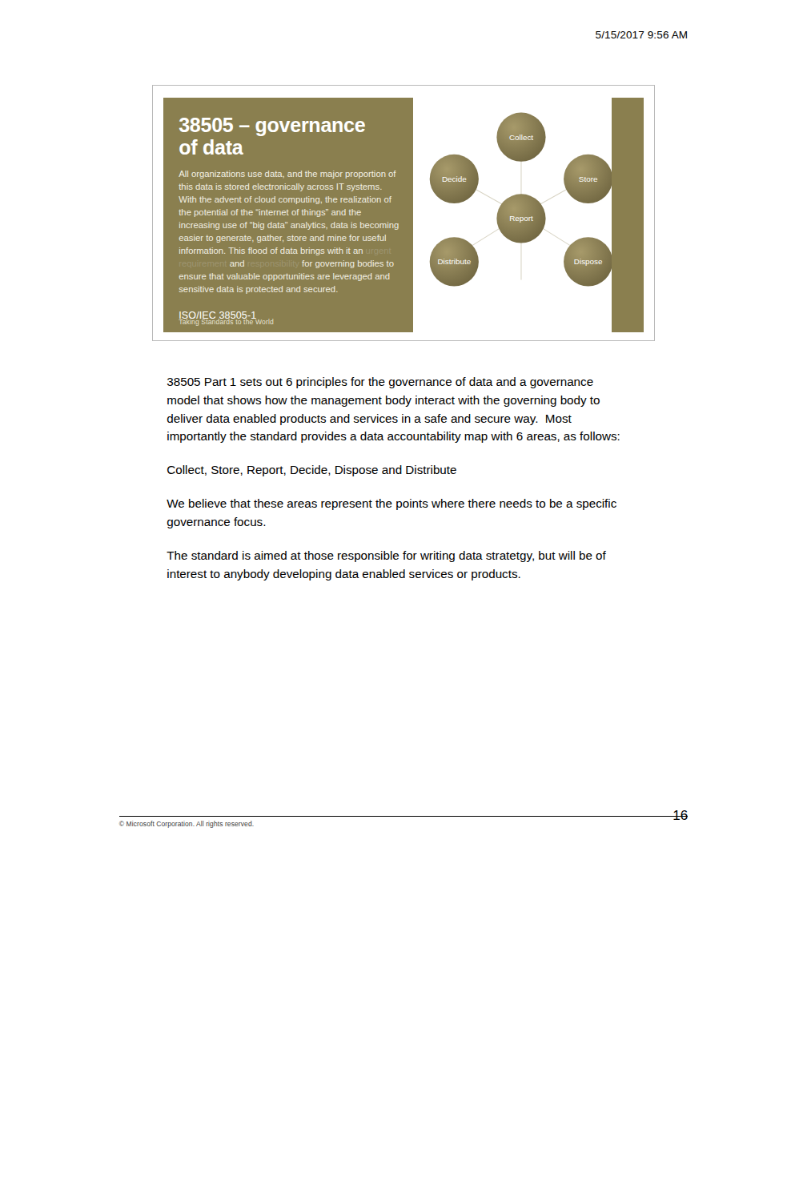5/15/2017 9:56 AM
38505 – governance
of data
All organizations use data, and the major proportion of this data is stored electronically across IT systems. With the advent of cloud computing, the realization of the potential of the “internet of things” and the increasing use of “big data” analytics, data is becoming easier to generate, gather, store and mine for useful information. This flood of data brings with it an urgent requirement and responsibility for governing bodies to ensure that valuable opportunities are leveraged and sensitive data is protected and secured.
ISO/IEC 38505-1
Taking Standards to the World
Collect Store Decide Report Dispose Distribute
LONGITUDE 174°
38505 Part 1 sets out 6 principles for the governance of data and a governance model that shows how the management body interact with the governing body to deliver data enabled products and services in a safe and secure way. Most importantly the standard provides a data accountability map with 6 areas, as follows:
Collect, Store, Report, Decide, Dispose and Distribute
We believe that these areas represent the points where there needs to be a specific governance focus.
The standard is aimed at those responsible for writing data stratetgy, but will be of interest to anybody developing data enabled services or products.
© Microsoft Corporation. All rights reserved.
16